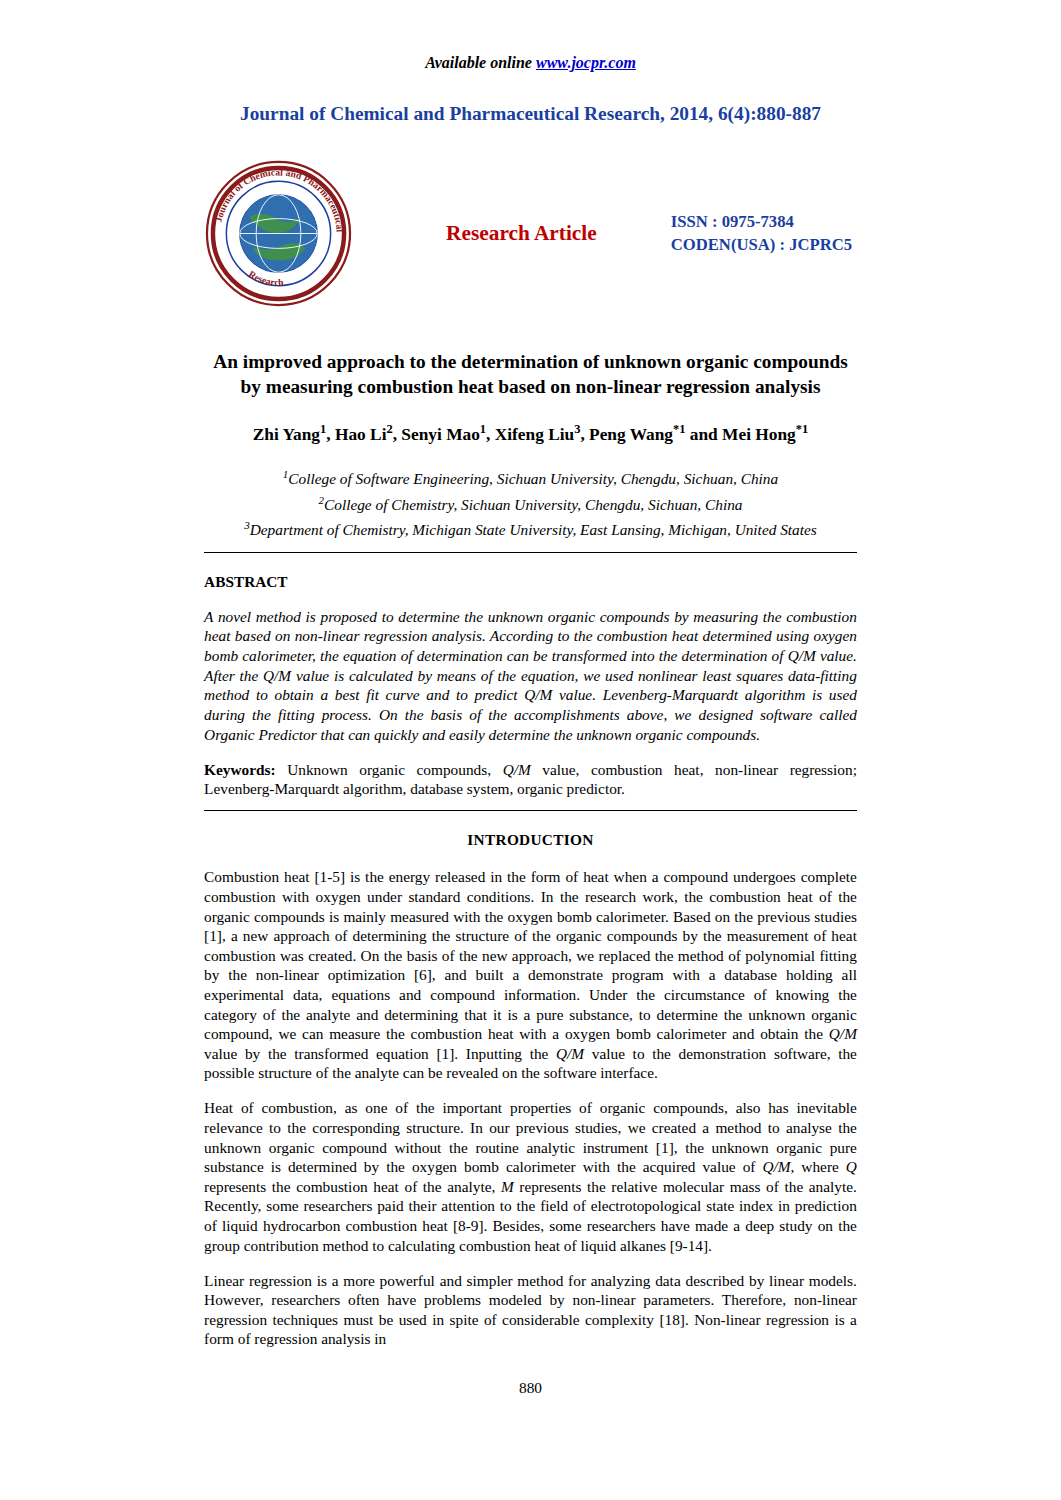Available online www.jocpr.com
Journal of Chemical and Pharmaceutical Research, 2014, 6(4):880-887
Journal of Chemical and Pharmaceutical Research
Research Article
ISSN : 0975-7384
CODEN(USA) : JCPRC5
An improved approach to the determination of unknown organic compounds
by measuring combustion heat based on non-linear regression analysis
Zhi Yang1, Hao Li2, Senyi Mao1, Xifeng Liu3, Peng Wang*1 and Mei Hong*1
1College of Software Engineering, Sichuan University, Chengdu, Sichuan, China
2College of Chemistry, Sichuan University, Chengdu, Sichuan, China
3Department of Chemistry, Michigan State University, East Lansing, Michigan, United States
ABSTRACT
A novel method is proposed to determine the unknown organic compounds by measuring the combustion heat based on non-linear regression analysis. According to the combustion heat determined using oxygen bomb calorimeter, the equation of determination can be transformed into the determination of Q/M value. After the Q/M value is calculated by means of the equation, we used nonlinear least squares data-fitting method to obtain a best fit curve and to predict Q/M value. Levenberg-Marquardt algorithm is used during the fitting process. On the basis of the accomplishments above, we designed software called Organic Predictor that can quickly and easily determine the unknown organic compounds.
Keywords: Unknown organic compounds, Q/M value, combustion heat, non-linear regression; Levenberg-Marquardt algorithm, database system, organic predictor.
INTRODUCTION
Combustion heat [1-5] is the energy released in the form of heat when a compound undergoes complete combustion with oxygen under standard conditions. In the research work, the combustion heat of the organic compounds is mainly measured with the oxygen bomb calorimeter. Based on the previous studies [1], a new approach of determining the structure of the organic compounds by the measurement of heat combustion was created. On the basis of the new approach, we replaced the method of polynomial fitting by the non-linear optimization [6], and built a demonstrate program with a database holding all experimental data, equations and compound information. Under the circumstance of knowing the category of the analyte and determining that it is a pure substance, to determine the unknown organic compound, we can measure the combustion heat with a oxygen bomb calorimeter and obtain the Q/M value by the transformed equation [1]. Inputting the Q/M value to the demonstration software, the possible structure of the analyte can be revealed on the software interface.
Heat of combustion, as one of the important properties of organic compounds, also has inevitable relevance to the corresponding structure. In our previous studies, we created a method to analyse the unknown organic compound without the routine analytic instrument [1], the unknown organic pure substance is determined by the oxygen bomb calorimeter with the acquired value of Q/M, where Q represents the combustion heat of the analyte, M represents the relative molecular mass of the analyte. Recently, some researchers paid their attention to the field of electrotopological state index in prediction of liquid hydrocarbon combustion heat [8-9]. Besides, some researchers have made a deep study on the group contribution method to calculating combustion heat of liquid alkanes [9-14].
Linear regression is a more powerful and simpler method for analyzing data described by linear models. However, researchers often have problems modeled by non-linear parameters. Therefore, non-linear regression techniques must be used in spite of considerable complexity [18]. Non-linear regression is a form of regression analysis in
880